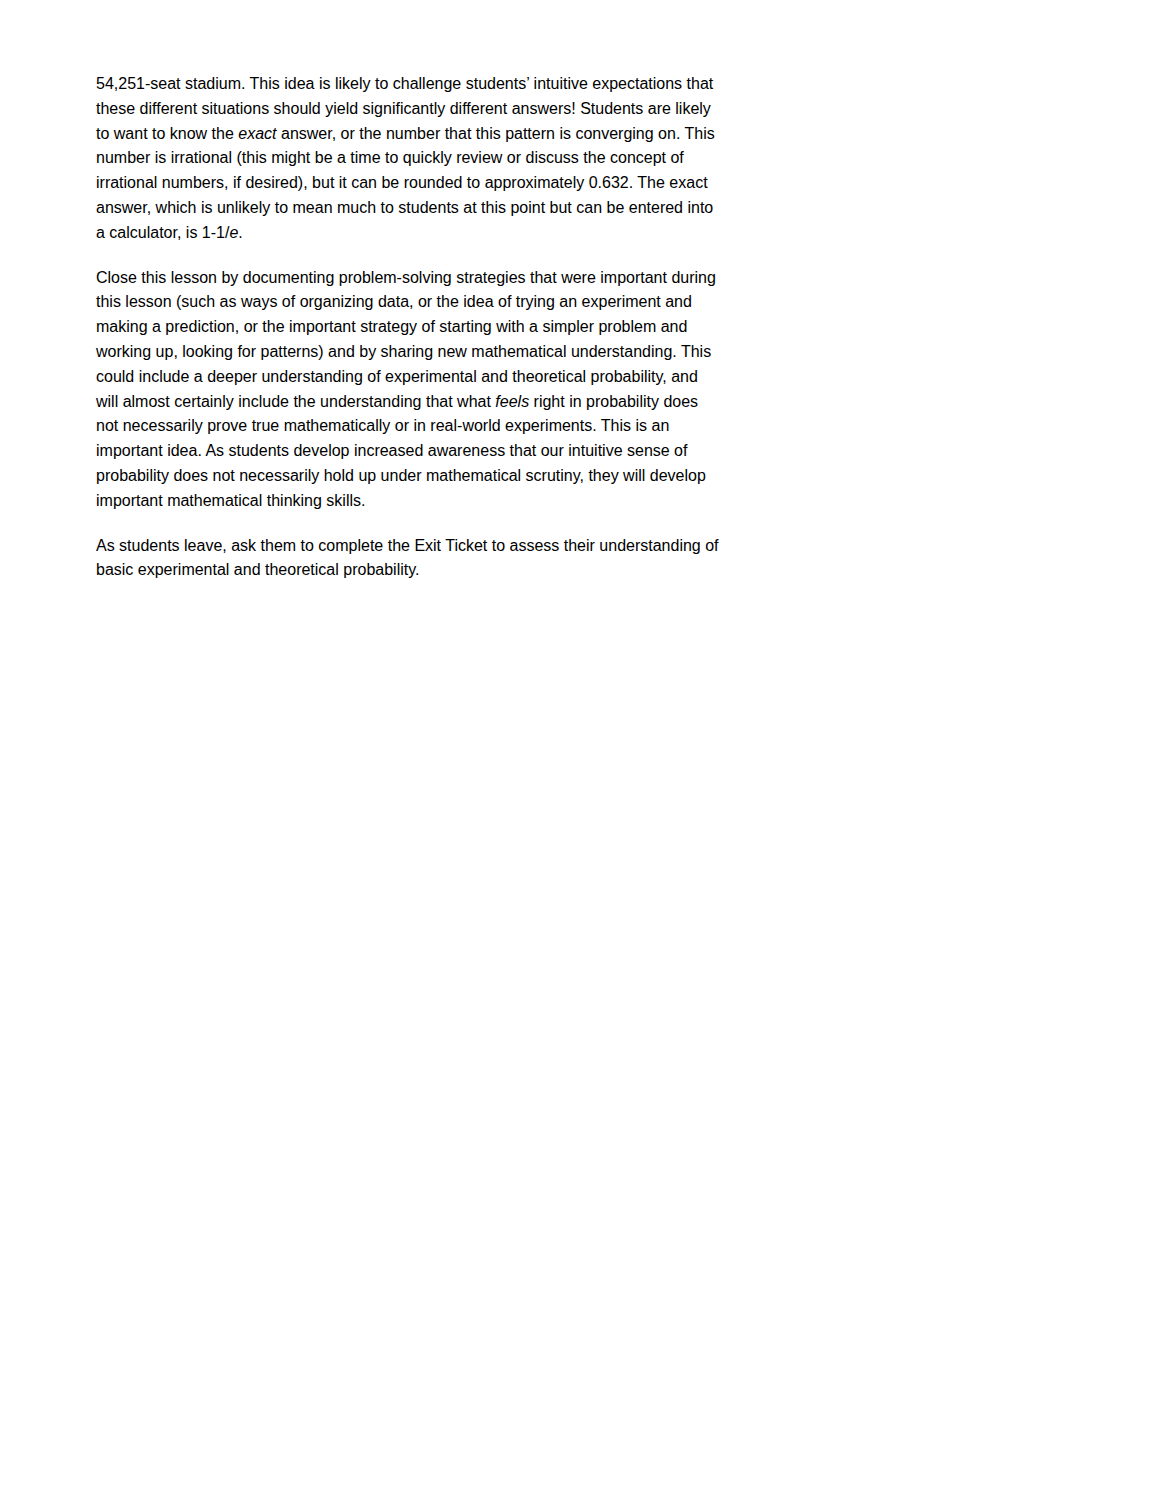54,251-seat stadium. This idea is likely to challenge students’ intuitive expectations that these different situations should yield significantly different answers! Students are likely to want to know the exact answer, or the number that this pattern is converging on. This number is irrational (this might be a time to quickly review or discuss the concept of irrational numbers, if desired), but it can be rounded to approximately 0.632. The exact answer, which is unlikely to mean much to students at this point but can be entered into a calculator, is 1-1/e.
Close this lesson by documenting problem-solving strategies that were important during this lesson (such as ways of organizing data, or the idea of trying an experiment and making a prediction, or the important strategy of starting with a simpler problem and working up, looking for patterns) and by sharing new mathematical understanding. This could include a deeper understanding of experimental and theoretical probability, and will almost certainly include the understanding that what feels right in probability does not necessarily prove true mathematically or in real-world experiments. This is an important idea. As students develop increased awareness that our intuitive sense of probability does not necessarily hold up under mathematical scrutiny, they will develop important mathematical thinking skills.
As students leave, ask them to complete the Exit Ticket to assess their understanding of basic experimental and theoretical probability.